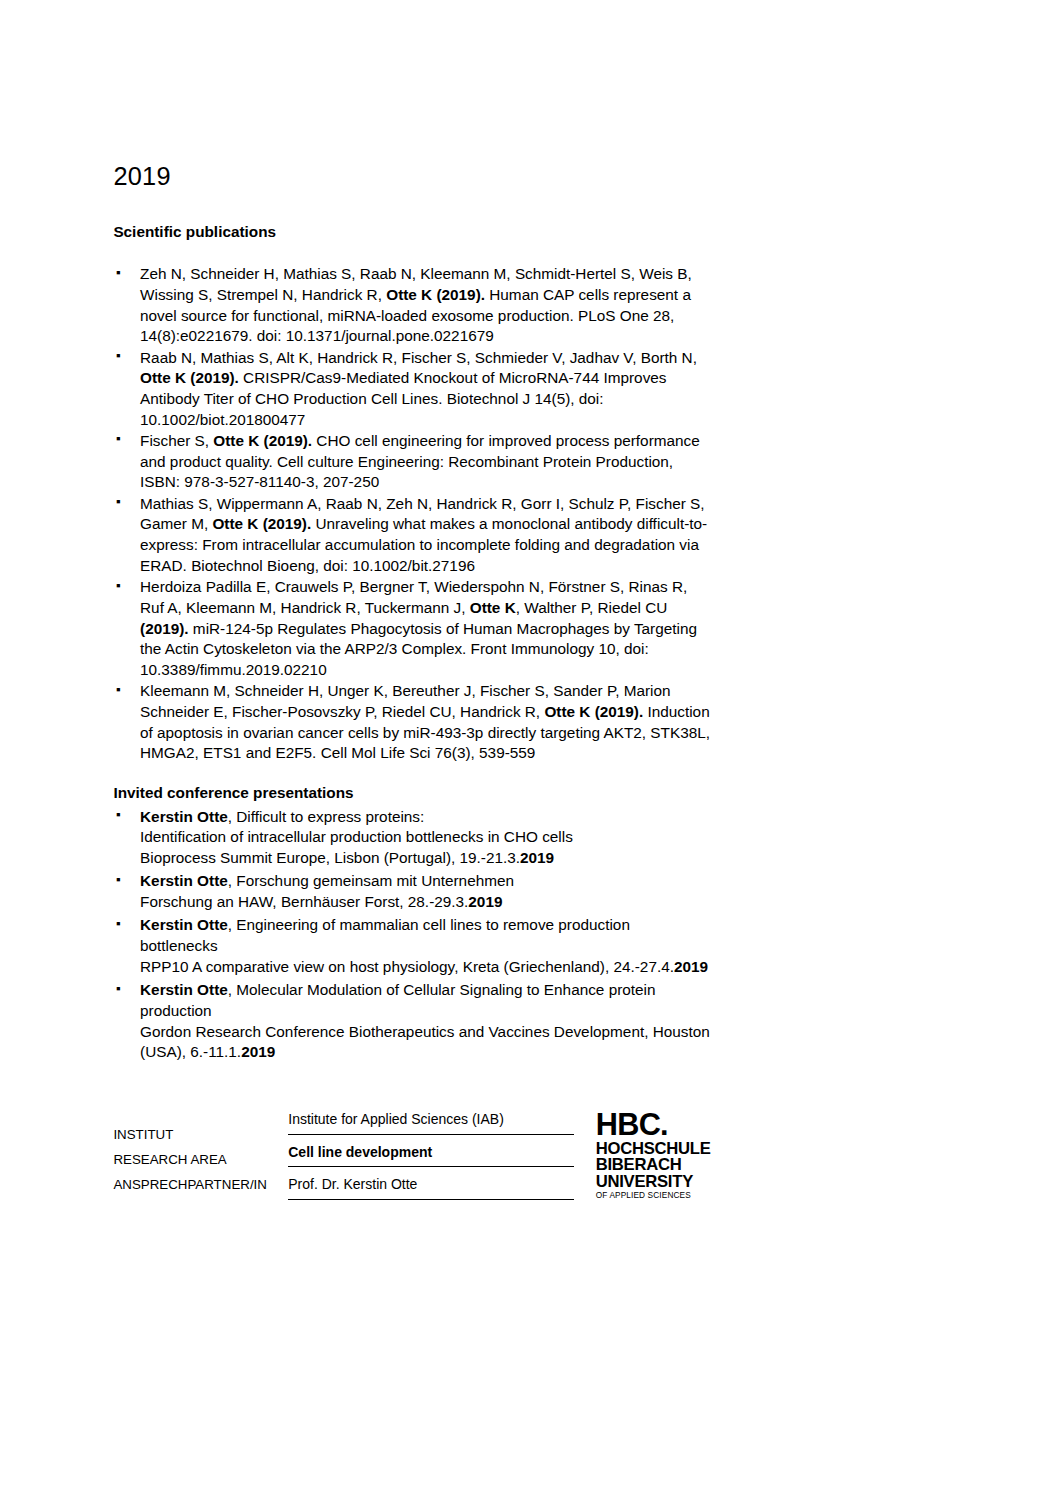2019
Scientific publications
Zeh N, Schneider H, Mathias S, Raab N, Kleemann M, Schmidt-Hertel S, Weis B, Wissing S, Strempel N, Handrick R, Otte K (2019). Human CAP cells represent a novel source for functional, miRNA-loaded exosome production. PLoS One 28, 14(8):e0221679. doi: 10.1371/journal.pone.0221679
Raab N, Mathias S, Alt K, Handrick R, Fischer S, Schmieder V, Jadhav V, Borth N, Otte K (2019). CRISPR/Cas9-Mediated Knockout of MicroRNA-744 Improves Antibody Titer of CHO Production Cell Lines. Biotechnol J 14(5), doi: 10.1002/biot.201800477
Fischer S, Otte K (2019). CHO cell engineering for improved process performance and product quality. Cell culture Engineering: Recombinant Protein Production, ISBN: 978-3-527-81140-3, 207-250
Mathias S, Wippermann A, Raab N, Zeh N, Handrick R, Gorr I, Schulz P, Fischer S, Gamer M, Otte K (2019). Unraveling what makes a monoclonal antibody difficult-to-express: From intracellular accumulation to incomplete folding and degradation via ERAD. Biotechnol Bioeng, doi: 10.1002/bit.27196
Herdoiza Padilla E, Crauwels P, Bergner T, Wiederspohn N, Förstner S, Rinas R, Ruf A, Kleemann M, Handrick R, Tuckermann J, Otte K, Walther P, Riedel CU (2019). miR-124-5p Regulates Phagocytosis of Human Macrophages by Targeting the Actin Cytoskeleton via the ARP2/3 Complex. Front Immunology 10, doi: 10.3389/fimmu.2019.02210
Kleemann M, Schneider H, Unger K, Bereuther J, Fischer S, Sander P, Marion Schneider E, Fischer-Posovszky P, Riedel CU, Handrick R, Otte K (2019). Induction of apoptosis in ovarian cancer cells by miR-493-3p directly targeting AKT2, STK38L, HMGA2, ETS1 and E2F5. Cell Mol Life Sci 76(3), 539-559
Invited conference presentations
Kerstin Otte, Difficult to express proteins: Identification of intracellular production bottlenecks in CHO cells Bioprocess Summit Europe, Lisbon (Portugal), 19.-21.3.2019
Kerstin Otte, Forschung gemeinsam mit Unternehmen Forschung an HAW, Bernhäuser Forst, 28.-29.3.2019
Kerstin Otte, Engineering of mammalian cell lines to remove production bottlenecks RPP10 A comparative view on host physiology, Kreta (Griechenland), 24.-27.4.2019
Kerstin Otte, Molecular Modulation of Cellular Signaling to Enhance protein production Gordon Research Conference Biotherapeutics and Vaccines Development, Houston (USA), 6.-11.1.2019
INSTITUT
RESEARCH AREA
ANSPRECHPARTNER/IN
Institute for Applied Sciences (IAB)
Cell line development
Prof. Dr. Kerstin Otte
HBC.
HOCHSCHULE
BIBERACH
UNIVERSITY
OF APPLIED SCIENCES